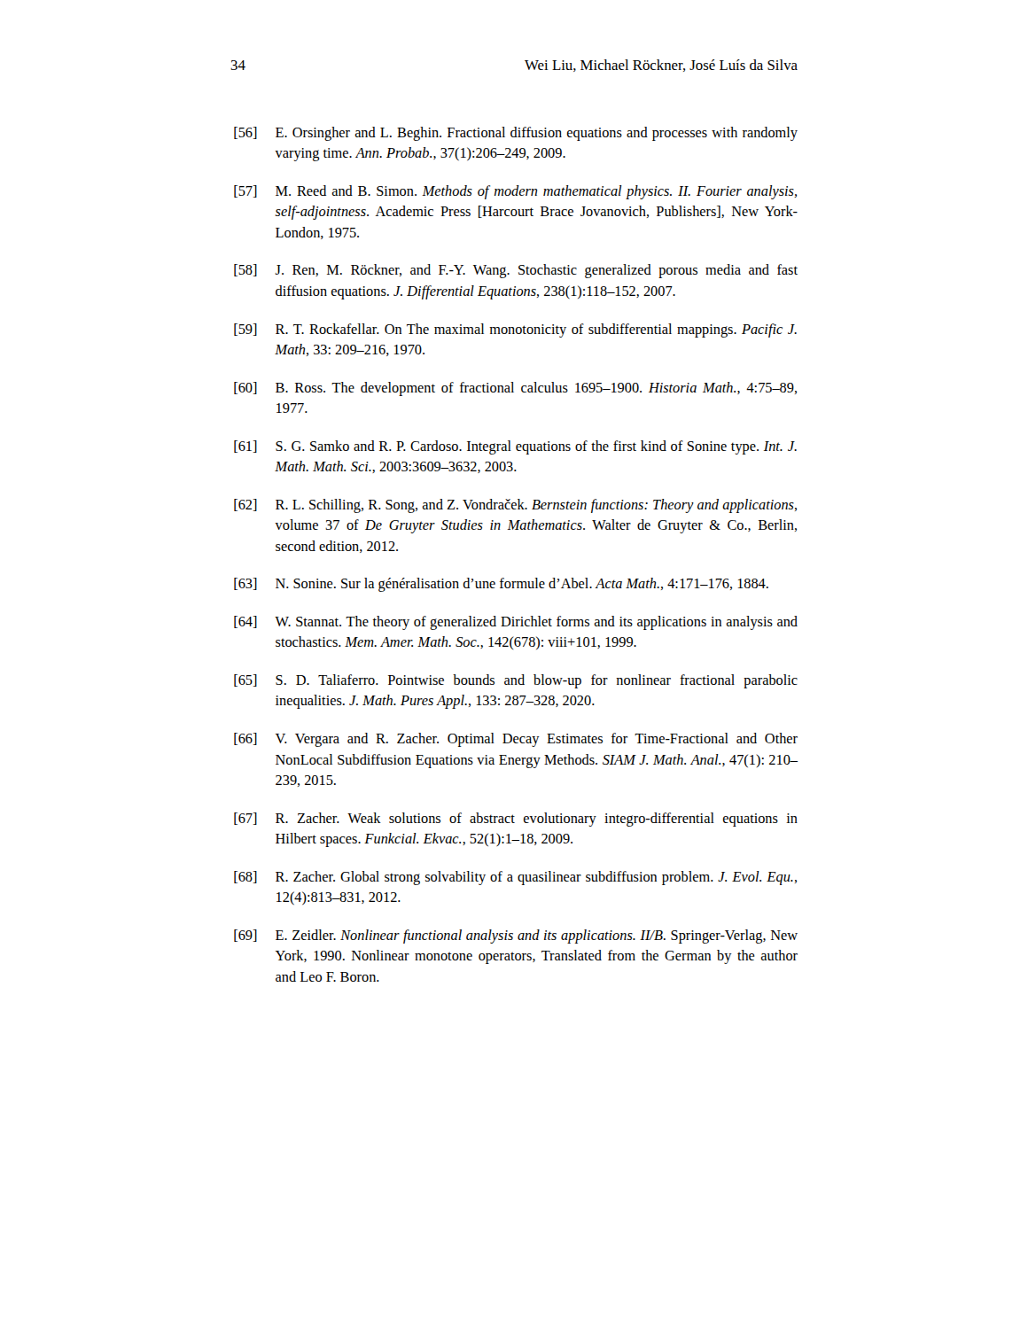34 Wei Liu, Michael Röckner, José Luís da Silva
[56] E. Orsingher and L. Beghin. Fractional diffusion equations and processes with randomly varying time. Ann. Probab., 37(1):206–249, 2009.
[57] M. Reed and B. Simon. Methods of modern mathematical physics. II. Fourier analysis, self-adjointness. Academic Press [Harcourt Brace Jovanovich, Publishers], New York-London, 1975.
[58] J. Ren, M. Röckner, and F.-Y. Wang. Stochastic generalized porous media and fast diffusion equations. J. Differential Equations, 238(1):118–152, 2007.
[59] R. T. Rockafellar. On The maximal monotonicity of subdifferential mappings. Pacific J. Math, 33: 209–216, 1970.
[60] B. Ross. The development of fractional calculus 1695–1900. Historia Math., 4:75–89, 1977.
[61] S. G. Samko and R. P. Cardoso. Integral equations of the first kind of Sonine type. Int. J. Math. Math. Sci., 2003:3609–3632, 2003.
[62] R. L. Schilling, R. Song, and Z. Vondraček. Bernstein functions: Theory and applications, volume 37 of De Gruyter Studies in Mathematics. Walter de Gruyter & Co., Berlin, second edition, 2012.
[63] N. Sonine. Sur la généralisation d’une formule d’Abel. Acta Math., 4:171–176, 1884.
[64] W. Stannat. The theory of generalized Dirichlet forms and its applications in analysis and stochastics. Mem. Amer. Math. Soc., 142(678): viii+101, 1999.
[65] S. D. Taliaferro. Pointwise bounds and blow-up for nonlinear fractional parabolic inequalities. J. Math. Pures Appl., 133: 287–328, 2020.
[66] V. Vergara and R. Zacher. Optimal Decay Estimates for Time-Fractional and Other NonLocal Subdiffusion Equations via Energy Methods. SIAM J. Math. Anal., 47(1): 210–239, 2015.
[67] R. Zacher. Weak solutions of abstract evolutionary integro-differential equations in Hilbert spaces. Funkcial. Ekvac., 52(1):1–18, 2009.
[68] R. Zacher. Global strong solvability of a quasilinear subdiffusion problem. J. Evol. Equ., 12(4):813–831, 2012.
[69] E. Zeidler. Nonlinear functional analysis and its applications. II/B. Springer-Verlag, New York, 1990. Nonlinear monotone operators, Translated from the German by the author and Leo F. Boron.